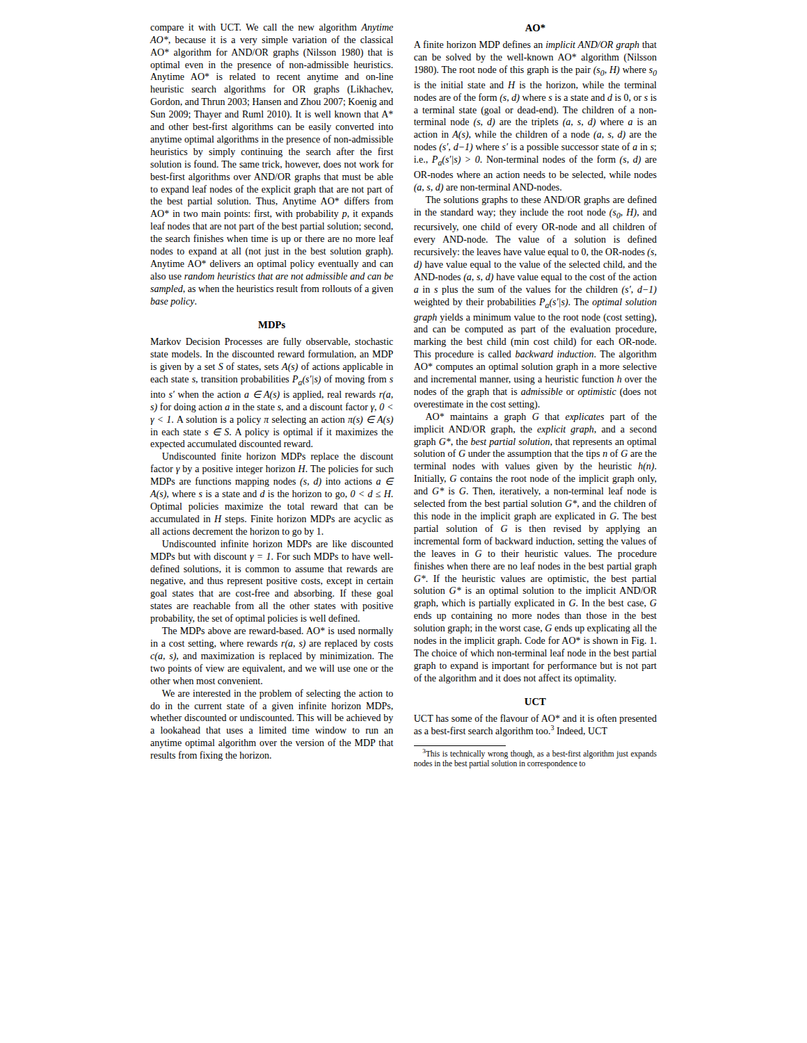compare it with UCT. We call the new algorithm Anytime AO*, because it is a very simple variation of the classical AO* algorithm for AND/OR graphs (Nilsson 1980) that is optimal even in the presence of non-admissible heuristics. Anytime AO* is related to recent anytime and on-line heuristic search algorithms for OR graphs (Likhachev, Gordon, and Thrun 2003; Hansen and Zhou 2007; Koenig and Sun 2009; Thayer and Ruml 2010). It is well known that A* and other best-first algorithms can be easily converted into anytime optimal algorithms in the presence of non-admissible heuristics by simply continuing the search after the first solution is found. The same trick, however, does not work for best-first algorithms over AND/OR graphs that must be able to expand leaf nodes of the explicit graph that are not part of the best partial solution. Thus, Anytime AO* differs from AO* in two main points: first, with probability p, it expands leaf nodes that are not part of the best partial solution; second, the search finishes when time is up or there are no more leaf nodes to expand at all (not just in the best solution graph). Anytime AO* delivers an optimal policy eventually and can also use random heuristics that are not admissible and can be sampled, as when the heuristics result from rollouts of a given base policy.
MDPs
Markov Decision Processes are fully observable, stochastic state models. In the discounted reward formulation, an MDP is given by a set S of states, sets A(s) of actions applicable in each state s, transition probabilities Pa(s′|s) of moving from s into s′ when the action a ∈ A(s) is applied, real rewards r(a, s) for doing action a in the state s, and a discount factor γ, 0 < γ < 1. A solution is a policy π selecting an action π(s) ∈ A(s) in each state s ∈ S. A policy is optimal if it maximizes the expected accumulated discounted reward.
Undiscounted finite horizon MDPs replace the discount factor γ by a positive integer horizon H. The policies for such MDPs are functions mapping nodes (s, d) into actions a ∈ A(s), where s is a state and d is the horizon to go, 0 < d ≤ H. Optimal policies maximize the total reward that can be accumulated in H steps. Finite horizon MDPs are acyclic as all actions decrement the horizon to go by 1.
Undiscounted infinite horizon MDPs are like discounted MDPs but with discount γ = 1. For such MDPs to have well-defined solutions, it is common to assume that rewards are negative, and thus represent positive costs, except in certain goal states that are cost-free and absorbing. If these goal states are reachable from all the other states with positive probability, the set of optimal policies is well defined.
The MDPs above are reward-based. AO* is used normally in a cost setting, where rewards r(a, s) are replaced by costs c(a, s), and maximization is replaced by minimization. The two points of view are equivalent, and we will use one or the other when most convenient.
We are interested in the problem of selecting the action to do in the current state of a given infinite horizon MDPs, whether discounted or undiscounted. This will be achieved by a lookahead that uses a limited time window to run an anytime optimal algorithm over the version of the MDP that results from fixing the horizon.
AO*
A finite horizon MDP defines an implicit AND/OR graph that can be solved by the well-known AO* algorithm (Nilsson 1980). The root node of this graph is the pair (s0, H) where s0 is the initial state and H is the horizon, while the terminal nodes are of the form (s, d) where s is a state and d is 0, or s is a terminal state (goal or dead-end). The children of a non-terminal node (s, d) are the triplets (a, s, d) where a is an action in A(s), while the children of a node (a, s, d) are the nodes (s′, d−1) where s′ is a possible successor state of a in s; i.e., Pa(s′|s) > 0. Non-terminal nodes of the form (s, d) are OR-nodes where an action needs to be selected, while nodes (a, s, d) are non-terminal AND-nodes.
The solutions graphs to these AND/OR graphs are defined in the standard way; they include the root node (s0, H), and recursively, one child of every OR-node and all children of every AND-node. The value of a solution is defined recursively: the leaves have value equal to 0, the OR-nodes (s, d) have value equal to the value of the selected child, and the AND-nodes (a, s, d) have value equal to the cost of the action a in s plus the sum of the values for the children (s′, d−1) weighted by their probabilities Pa(s′|s). The optimal solution graph yields a minimum value to the root node (cost setting), and can be computed as part of the evaluation procedure, marking the best child (min cost child) for each OR-node. This procedure is called backward induction. The algorithm AO* computes an optimal solution graph in a more selective and incremental manner, using a heuristic function h over the nodes of the graph that is admissible or optimistic (does not overestimate in the cost setting).
AO* maintains a graph G that explicates part of the implicit AND/OR graph, the explicit graph, and a second graph G*, the best partial solution, that represents an optimal solution of G under the assumption that the tips n of G are the terminal nodes with values given by the heuristic h(n). Initially, G contains the root node of the implicit graph only, and G* is G. Then, iteratively, a non-terminal leaf node is selected from the best partial solution G*, and the children of this node in the implicit graph are explicated in G. The best partial solution of G is then revised by applying an incremental form of backward induction, setting the values of the leaves in G to their heuristic values. The procedure finishes when there are no leaf nodes in the best partial graph G*. If the heuristic values are optimistic, the best partial solution G* is an optimal solution to the implicit AND/OR graph, which is partially explicated in G. In the best case, G ends up containing no more nodes than those in the best solution graph; in the worst case, G ends up explicating all the nodes in the implicit graph. Code for AO* is shown in Fig. 1. The choice of which non-terminal leaf node in the best partial graph to expand is important for performance but is not part of the algorithm and it does not affect its optimality.
UCT
UCT has some of the flavour of AO* and it is often presented as a best-first search algorithm too.3 Indeed, UCT
3This is technically wrong though, as a best-first algorithm just expands nodes in the best partial solution in correspondence to